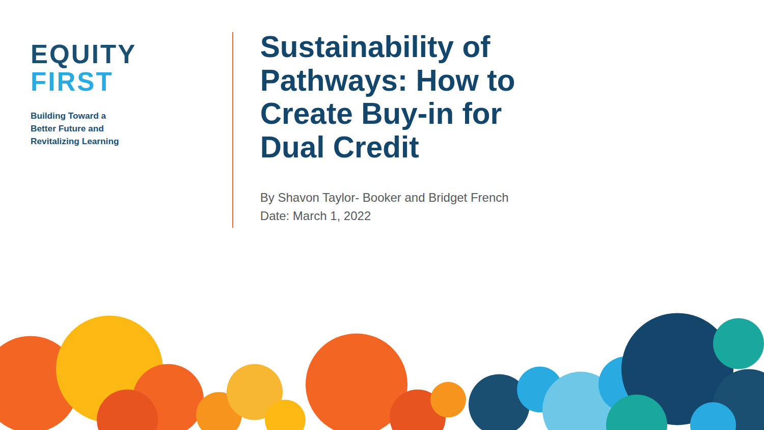EQUITY
FIRST
Building Toward a
Better Future and
Revitalizing Learning
Sustainability of Pathways: How to Create Buy-in for Dual Credit
By Shavon Taylor- Booker and Bridget French
Date: March 1, 2022